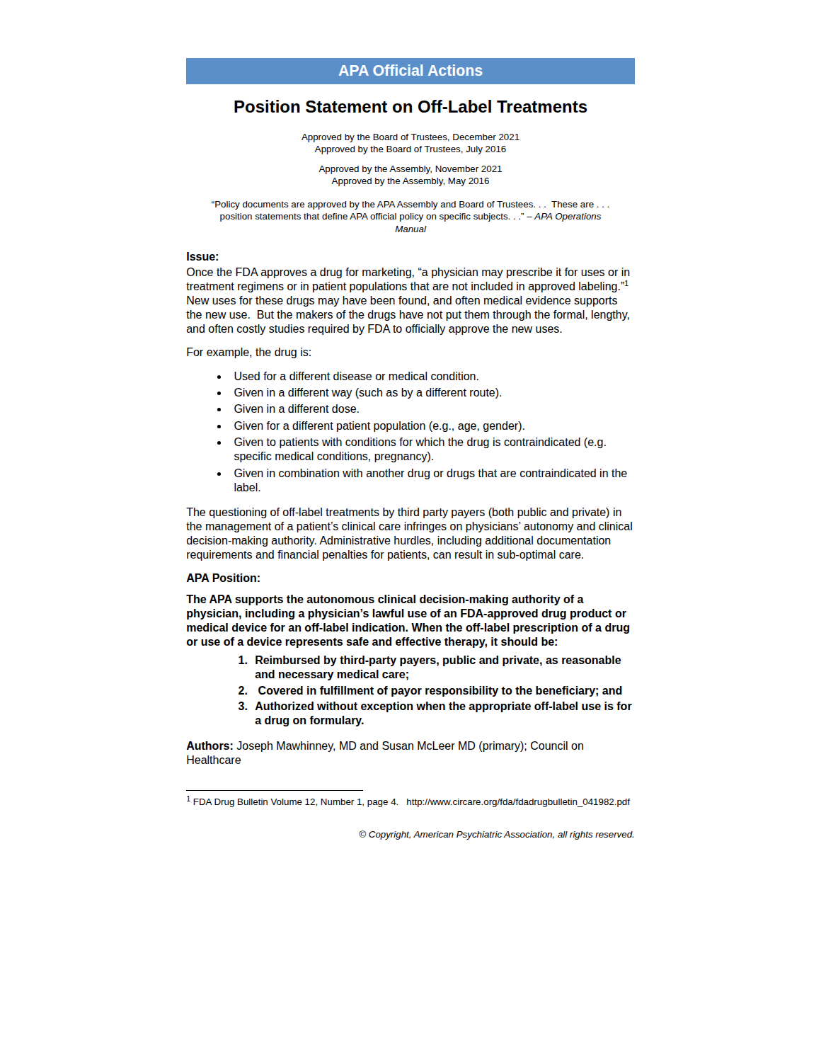APA Official Actions
Position Statement on Off-Label Treatments
Approved by the Board of Trustees, December 2021
Approved by the Board of Trustees, July 2016
Approved by the Assembly, November 2021
Approved by the Assembly, May 2016
“Policy documents are approved by the APA Assembly and Board of Trustees. . . These are . . . position statements that define APA official policy on specific subjects. . .” – APA Operations Manual
Issue:
Once the FDA approves a drug for marketing, “a physician may prescribe it for uses or in treatment regimens or in patient populations that are not included in approved labeling.”1 New uses for these drugs may have been found, and often medical evidence supports the new use. But the makers of the drugs have not put them through the formal, lengthy, and often costly studies required by FDA to officially approve the new uses.
For example, the drug is:
Used for a different disease or medical condition.
Given in a different way (such as by a different route).
Given in a different dose.
Given for a different patient population (e.g., age, gender).
Given to patients with conditions for which the drug is contraindicated (e.g. specific medical conditions, pregnancy).
Given in combination with another drug or drugs that are contraindicated in the label.
The questioning of off-label treatments by third party payers (both public and private) in the management of a patient’s clinical care infringes on physicians’ autonomy and clinical decision-making authority. Administrative hurdles, including additional documentation requirements and financial penalties for patients, can result in sub-optimal care.
APA Position:
The APA supports the autonomous clinical decision-making authority of a physician, including a physician’s lawful use of an FDA-approved drug product or medical device for an off-label indication. When the off-label prescription of a drug or use of a device represents safe and effective therapy, it should be:
Reimbursed by third-party payers, public and private, as reasonable and necessary medical care;
Covered in fulfillment of payor responsibility to the beneficiary; and
Authorized without exception when the appropriate off-label use is for a drug on formulary.
Authors: Joseph Mawhinney, MD and Susan McLeer MD (primary); Council on Healthcare
1 FDA Drug Bulletin Volume 12, Number 1, page 4. http://www.circare.org/fda/fdadrugbulletin_041982.pdf
© Copyright, American Psychiatric Association, all rights reserved.